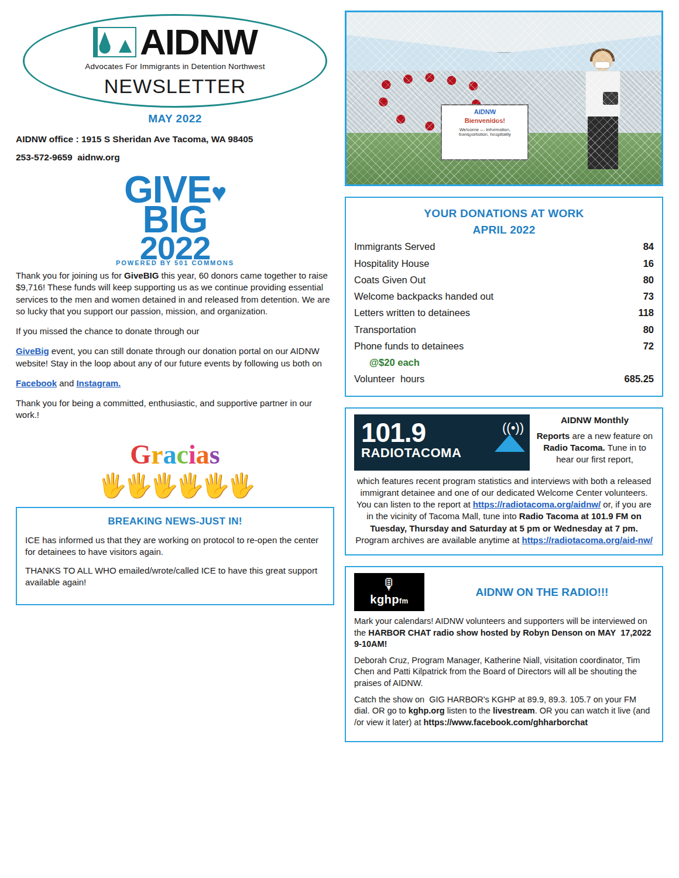AIDNW
Advocates For Immigrants in Detention Northwest
NEWSLETTER
MAY 2022
AIDNW office : 1915 S Sheridan Ave Tacoma, WA 98405
253-572-9659 aidnw.org
GIVE♥
BIG
2022
POWERED BY 501 COMMONS
Thank you for joining us for GiveBIG this year, 60 donors came together to raise $9,716! These funds will keep supporting us as we continue providing essential services to the men and women detained in and released from detention. We are so lucky that you support our passion, mission, and organization.
If you missed the chance to donate through our
GiveBig event, you can still donate through our donation portal on our AIDNW website! Stay in the loop about any of our future events by following us both on
Facebook and Instagram.
Thank you for being a committed, enthusiastic, and supportive partner in our work.!
Gracias
🖐🖐🖐🖐🖐🖐
BREAKING NEWS-JUST IN!
ICE has informed us that they are working on protocol to re-open the center for detainees to have visitors again.
THANKS TO ALL WHO emailed/wrote/called ICE to have this great support available again!
AIDNW
Bienvenidos!
Welcome — information, transportation, hospitality
YOUR DONATIONS AT WORK
APRIL 2022
| Immigrants Served | 84 |
| Hospitality House | 16 |
| Coats Given Out | 80 |
| Welcome backpacks handed out | 73 |
| Letters written to detainees | 118 |
| Transportation | 80 |
| Phone funds to detainees | 72 |
| @$20 each | |
| Volunteer hours | 685.25 |
((•))
101.9
RADIOTACOMA
AIDNW Monthly
Reports are a new feature on Radio Tacoma. Tune in to hear our first report,
which features recent program statistics and interviews with both a released immigrant detainee and one of our dedicated Welcome Center volunteers. You can listen to the report at https://radiotacoma.org/aidnw/ or, if you are in the vicinity of Tacoma Mall, tune into Radio Tacoma at 101.9 FM on Tuesday, Thursday and Saturday at 5 pm or Wednesday at 7 pm. Program archives are available anytime at https://radiotacoma.org/aid-nw/
🎙
kghpfm
AIDNW ON THE RADIO!!!
Mark your calendars! AIDNW volunteers and supporters will be interviewed on the HARBOR CHAT radio show hosted by Robyn Denson on MAY 17,2022 9-10AM!
Deborah Cruz, Program Manager, Katherine Niall, visitation coordinator, Tim Chen and Patti Kilpatrick from the Board of Directors will all be shouting the praises of AIDNW.
Catch the show on GIG HARBOR's KGHP at 89.9, 89.3. 105.7 on your FM dial. OR go to kghp.org listen to the livestream. OR you can watch it live (and /or view it later) at https://www.facebook.com/ghharborchat